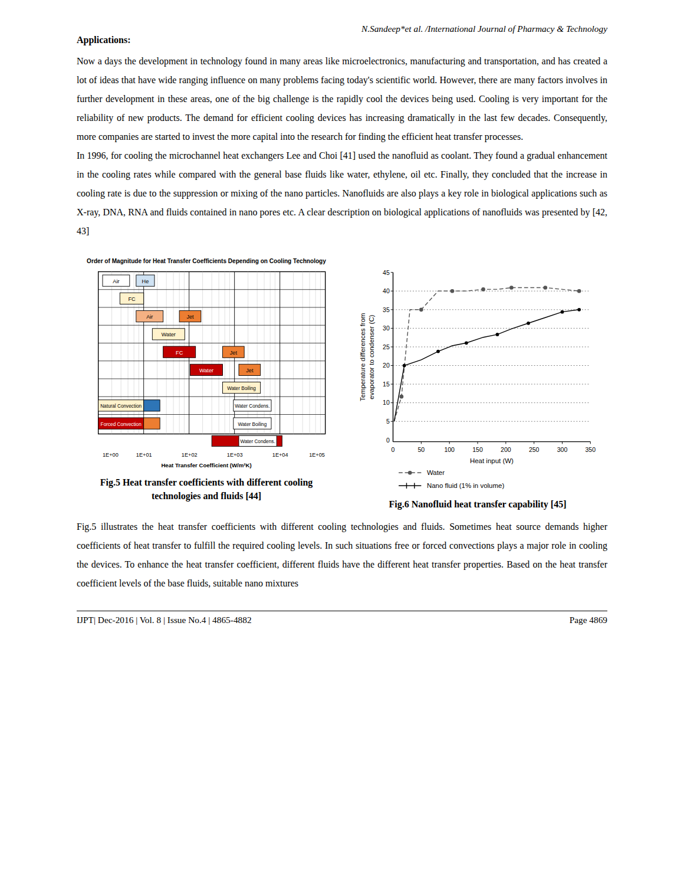N.Sandeep*et al. /International Journal of Pharmacy & Technology
Applications:
Now a days the development in technology found in many areas like microelectronics, manufacturing and transportation, and has created a lot of ideas that have wide ranging influence on many problems facing today's scientific world. However, there are many factors involves in further development in these areas, one of the big challenge is the rapidly cool the devices being used. Cooling is very important for the reliability of new products. The demand for efficient cooling devices has increasing dramatically in the last few decades. Consequently, more companies are started to invest the more capital into the research for finding the efficient heat transfer processes.
In 1996, for cooling the microchannel heat exchangers Lee and Choi [41] used the nanofluid as coolant. They found a gradual enhancement in the cooling rates while compared with the general base fluids like water, ethylene, oil etc. Finally, they concluded that the increase in cooling rate is due to the suppression or mixing of the nano particles. Nanofluids are also plays a key role in biological applications such as X-ray, DNA, RNA and fluids contained in nano pores etc. A clear description on biological applications of nanofluids was presented by [42, 43]
Order of Magnitude for Heat Transfer Coefficients Depending on Cooling Technology Air He FC Air Jet Water FC Jet Water Jet Water Boiling Natural Convection Water Condens. Forced Convection Water Boiling Water Condens. 1E+00 1E+01 1E+02 1E+03 1E+04 1E+05 Heat Transfer Coefficient (W/m²K)
Fig.5 Heat transfer coefficients with different cooling
technologies and fluids [44]
45 40 35 30 25 20 15 10 5 0 0 50 100 150 200 250 300 350 Heat input (W) Temperature differences from evaporator to condenser (C) Water Nano fluid (1% in volume)
Fig.6 Nanofluid heat transfer capability [45]
Fig.5 illustrates the heat transfer coefficients with different cooling technologies and fluids. Sometimes heat source demands higher coefficients of heat transfer to fulfill the required cooling levels. In such situations free or forced convections plays a major role in cooling the devices. To enhance the heat transfer coefficient, different fluids have the different heat transfer properties. Based on the heat transfer coefficient levels of the base fluids, suitable nano mixtures
IJPT| Dec-2016 | Vol. 8 | Issue No.4 | 4865-4882 Page 4869